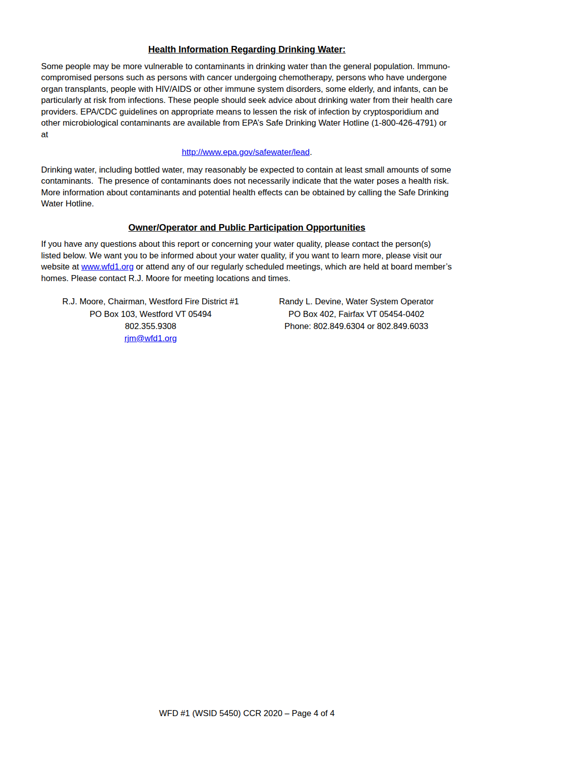Health Information Regarding Drinking Water:
Some people may be more vulnerable to contaminants in drinking water than the general population. Immuno-compromised persons such as persons with cancer undergoing chemotherapy, persons who have undergone organ transplants, people with HIV/AIDS or other immune system disorders, some elderly, and infants, can be particularly at risk from infections. These people should seek advice about drinking water from their health care providers. EPA/CDC guidelines on appropriate means to lessen the risk of infection by cryptosporidium and other microbiological contaminants are available from EPA’s Safe Drinking Water Hotline (1-800-426-4791) or at
http://www.epa.gov/safewater/lead.
Drinking water, including bottled water, may reasonably be expected to contain at least small amounts of some contaminants. The presence of contaminants does not necessarily indicate that the water poses a health risk. More information about contaminants and potential health effects can be obtained by calling the Safe Drinking Water Hotline.
Owner/Operator and Public Participation Opportunities
If you have any questions about this report or concerning your water quality, please contact the person(s) listed below. We want you to be informed about your water quality, if you want to learn more, please visit our website at www.wfd1.org or attend any of our regularly scheduled meetings, which are held at board member’s homes. Please contact R.J. Moore for meeting locations and times.
| R.J. Moore, Chairman, Westford Fire District #1 PO Box 103, Westford VT 05494 802.355.9308 rjm@wfd1.org | Randy L. Devine, Water System Operator PO Box 402, Fairfax VT 05454-0402 Phone: 802.849.6304 or 802.849.6033 |
WFD #1 (WSID 5450) CCR 2020 – Page 4 of 4